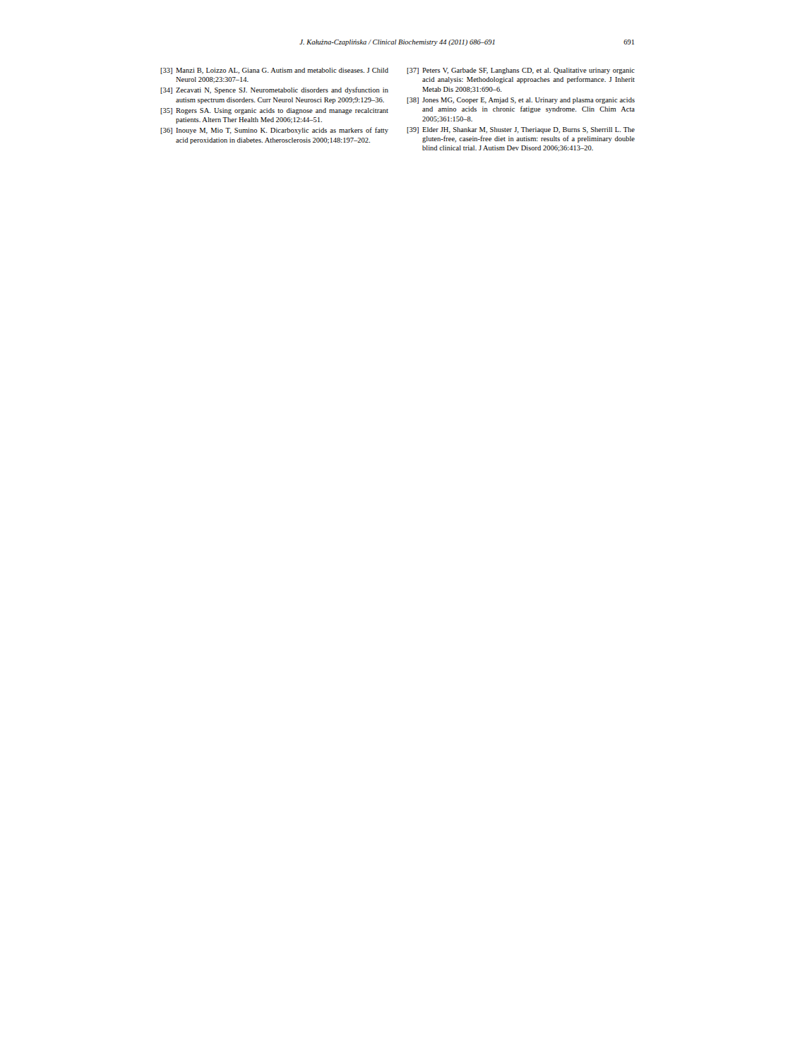J. Kałużna-Czaplińska / Clinical Biochemistry 44 (2011) 686–691 691
[33] Manzi B, Loizzo AL, Giana G. Autism and metabolic diseases. J Child Neurol 2008;23:307–14.
[34] Zecavati N, Spence SJ. Neurometabolic disorders and dysfunction in autism spectrum disorders. Curr Neurol Neurosci Rep 2009;9:129–36.
[35] Rogers SA. Using organic acids to diagnose and manage recalcitrant patients. Altern Ther Health Med 2006;12:44–51.
[36] Inouye M, Mio T, Sumino K. Dicarboxylic acids as markers of fatty acid peroxidation in diabetes. Atherosclerosis 2000;148:197–202.
[37] Peters V, Garbade SF, Langhans CD, et al. Qualitative urinary organic acid analysis: Methodological approaches and performance. J Inherit Metab Dis 2008;31:690–6.
[38] Jones MG, Cooper E, Amjad S, et al. Urinary and plasma organic acids and amino acids in chronic fatigue syndrome. Clin Chim Acta 2005;361:150–8.
[39] Elder JH, Shankar M, Shuster J, Theriaque D, Burns S, Sherrill L. The gluten-free, casein-free diet in autism: results of a preliminary double blind clinical trial. J Autism Dev Disord 2006;36:413–20.